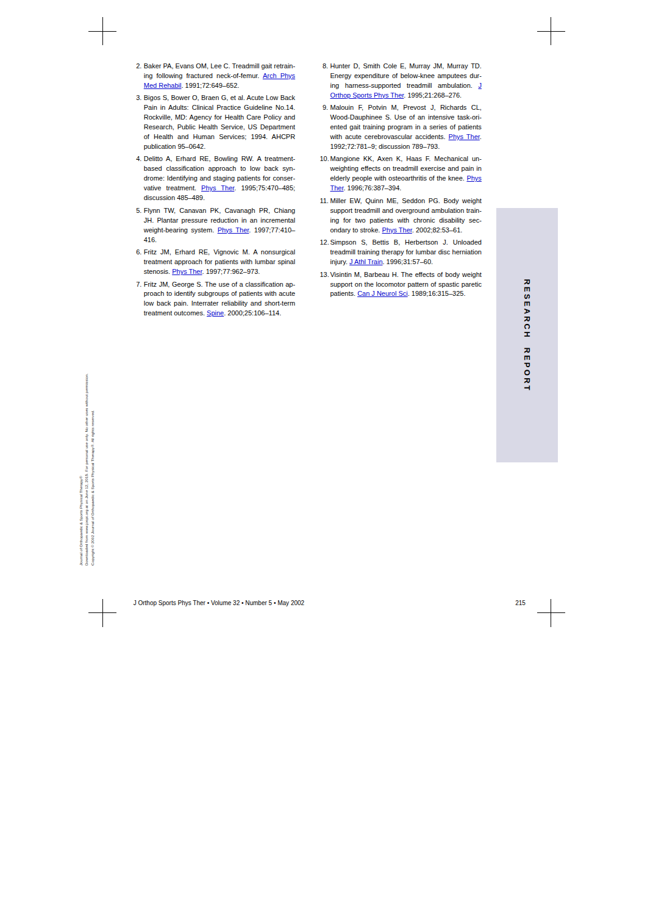Journal of Orthopaedic & Sports Physical Therapy®
Downloaded from www.jospt.org at on June 12, 2015. For personal use only. No other uses without permission.
Copyright © 2002 Journal of Orthopaedic & Sports Physical Therapy®. All rights reserved.
RESEARCH REPORT
2. Baker PA, Evans OM, Lee C. Treadmill gait retraining following fractured neck-of-femur. Arch Phys Med Rehabil. 1991;72:649–652.
3. Bigos S, Bower O, Braen G, et al. Acute Low Back Pain in Adults: Clinical Practice Guideline No.14. Rockville, MD: Agency for Health Care Policy and Research, Public Health Service, US Department of Health and Human Services; 1994. AHCPR publication 95–0642.
4. Delitto A, Erhard RE, Bowling RW. A treatment-based classification approach to low back syndrome: Identifying and staging patients for conservative treatment. Phys Ther. 1995;75:470–485; discussion 485–489.
5. Flynn TW, Canavan PK, Cavanagh PR, Chiang JH. Plantar pressure reduction in an incremental weight-bearing system. Phys Ther. 1997;77:410–416.
6. Fritz JM, Erhard RE, Vignovic M. A nonsurgical treatment approach for patients with lumbar spinal stenosis. Phys Ther. 1997;77:962–973.
7. Fritz JM, George S. The use of a classification approach to identify subgroups of patients with acute low back pain. Interrater reliability and short-term treatment outcomes. Spine. 2000;25:106–114.
8. Hunter D, Smith Cole E, Murray JM, Murray TD. Energy expenditure of below-knee amputees during harness-supported treadmill ambulation. J Orthop Sports Phys Ther. 1995;21:268–276.
9. Malouin F, Potvin M, Prevost J, Richards CL, Wood-Dauphinee S. Use of an intensive task-oriented gait training program in a series of patients with acute cerebrovascular accidents. Phys Ther. 1992;72:781–9; discussion 789–793.
10. Mangione KK, Axen K, Haas F. Mechanical unweighting effects on treadmill exercise and pain in elderly people with osteoarthritis of the knee. Phys Ther. 1996;76:387–394.
11. Miller EW, Quinn ME, Seddon PG. Body weight support treadmill and overground ambulation training for two patients with chronic disability secondary to stroke. Phys Ther. 2002;82:53–61.
12. Simpson S, Bettis B, Herbertson J. Unloaded treadmill training therapy for lumbar disc herniation injury. J Athl Train. 1996;31:57–60.
13. Visintin M, Barbeau H. The effects of body weight support on the locomotor pattern of spastic paretic patients. Can J Neurol Sci. 1989;16:315–325.
J Orthop Sports Phys Ther • Volume 32 • Number 5 • May 2002
215